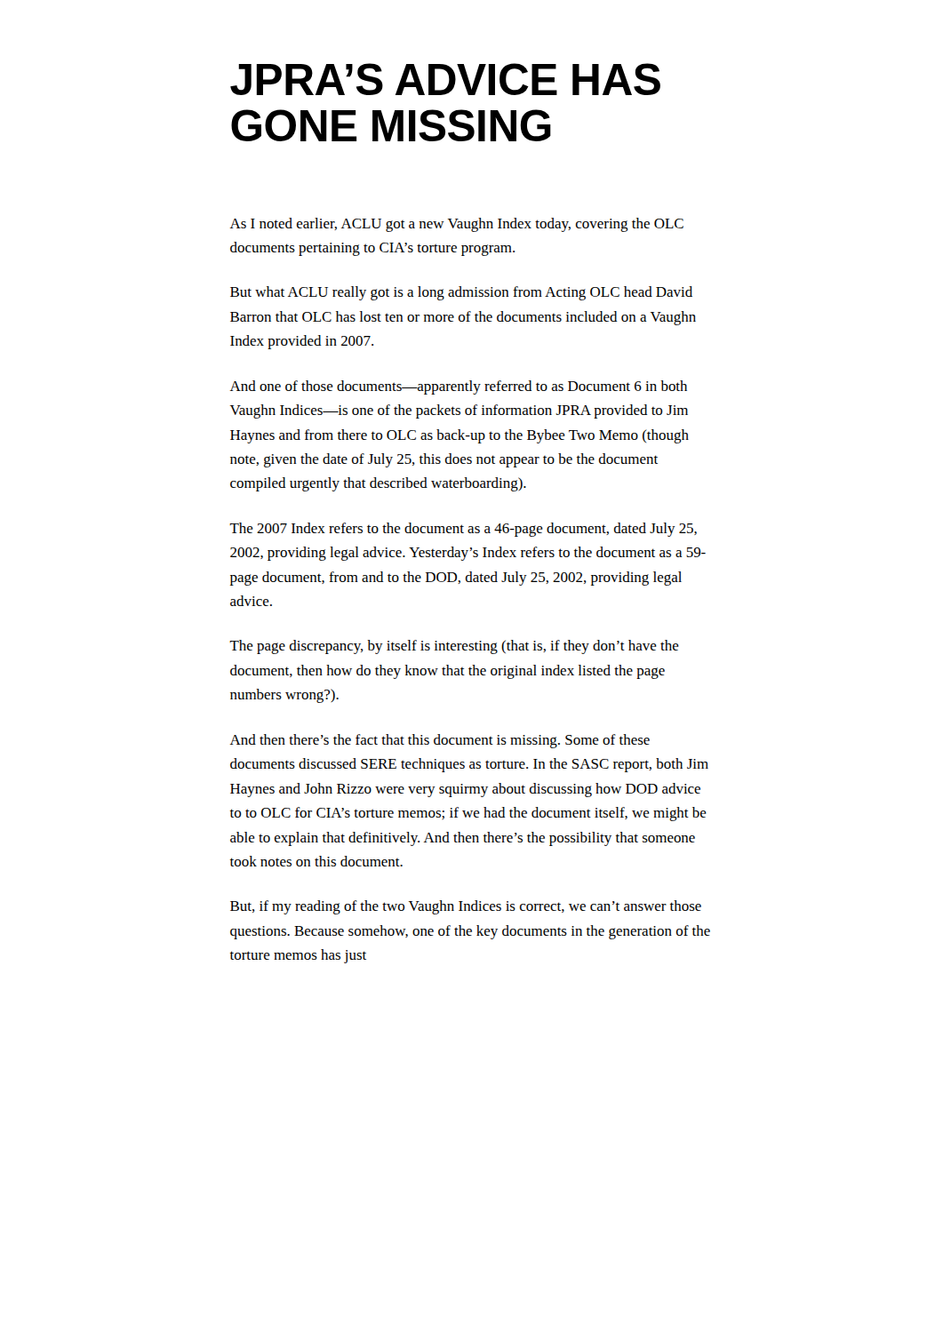JPRA’S ADVICE HAS GONE MISSING
As I noted earlier, ACLU got a new Vaughn Index today, covering the OLC documents pertaining to CIA’s torture program.
But what ACLU really got is a long admission from Acting OLC head David Barron that OLC has lost ten or more of the documents included on a Vaughn Index provided in 2007.
And one of those documents—apparently referred to as Document 6 in both Vaughn Indices—is one of the packets of information JPRA provided to Jim Haynes and from there to OLC as back-up to the Bybee Two Memo (though note, given the date of July 25, this does not appear to be the document compiled urgently that described waterboarding).
The 2007 Index refers to the document as a 46-page document, dated July 25, 2002, providing legal advice. Yesterday’s Index refers to the document as a 59-page document, from and to the DOD, dated July 25, 2002, providing legal advice.
The page discrepancy, by itself is interesting (that is, if they don’t have the document, then how do they know that the original index listed the page numbers wrong?).
And then there’s the fact that this document is missing. Some of these documents discussed SERE techniques as torture. In the SASC report, both Jim Haynes and John Rizzo were very squirmy about discussing how DOD advice to to OLC for CIA’s torture memos; if we had the document itself, we might be able to explain that definitively. And then there’s the possibility that someone took notes on this document.
But, if my reading of the two Vaughn Indices is correct, we can’t answer those questions. Because somehow, one of the key documents in the generation of the torture memos has just